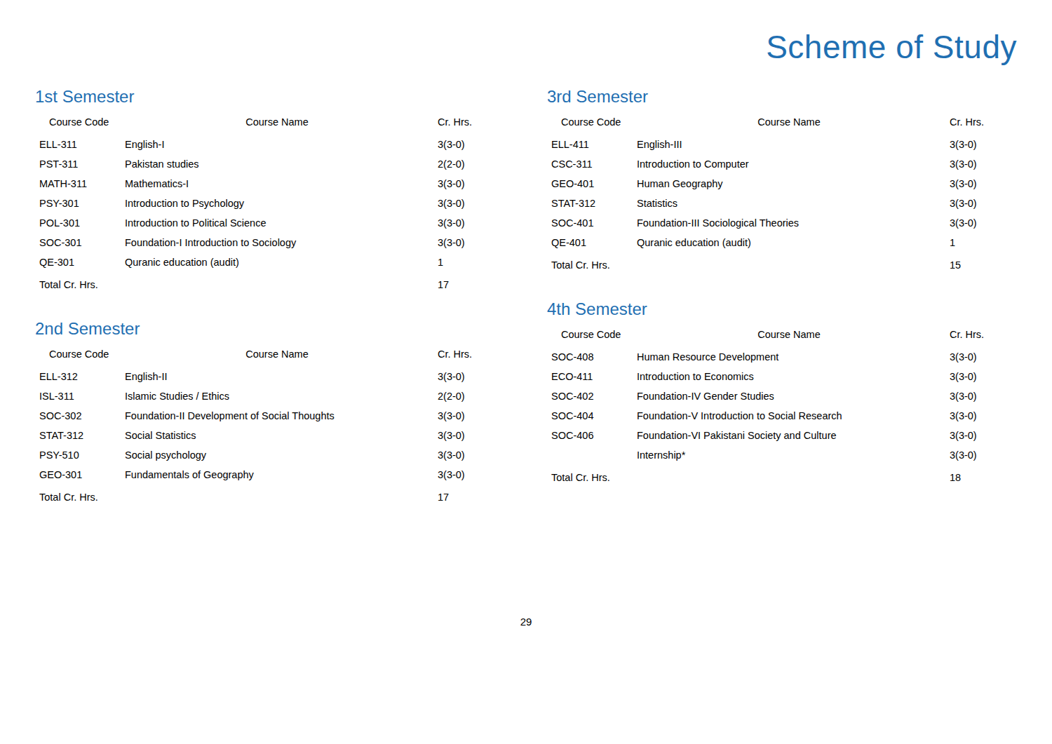Scheme of Study
1st Semester
| Course Code | Course Name | Cr. Hrs. |
| --- | --- | --- |
| ELL-311 | English-I | 3(3-0) |
| PST-311 | Pakistan studies | 2(2-0) |
| MATH-311 | Mathematics-I | 3(3-0) |
| PSY-301 | Introduction to Psychology | 3(3-0) |
| POL-301 | Introduction to Political Science | 3(3-0) |
| SOC-301 | Foundation-I Introduction to Sociology | 3(3-0) |
| QE-301 | Quranic education (audit) | 1 |
| Total Cr. Hrs. | | 17 |
2nd Semester
| Course Code | Course Name | Cr. Hrs. |
| --- | --- | --- |
| ELL-312 | English-II | 3(3-0) |
| ISL-311 | Islamic Studies / Ethics | 2(2-0) |
| SOC-302 | Foundation-II Development of Social Thoughts | 3(3-0) |
| STAT-312 | Social Statistics | 3(3-0) |
| PSY-510 | Social psychology | 3(3-0) |
| GEO-301 | Fundamentals of Geography | 3(3-0) |
| Total Cr. Hrs. | | 17 |
3rd Semester
| Course Code | Course Name | Cr. Hrs. |
| --- | --- | --- |
| ELL-411 | English-III | 3(3-0) |
| CSC-311 | Introduction to Computer | 3(3-0) |
| GEO-401 | Human Geography | 3(3-0) |
| STAT-312 | Statistics | 3(3-0) |
| SOC-401 | Foundation-III Sociological Theories | 3(3-0) |
| QE-401 | Quranic education (audit) | 1 |
| Total Cr. Hrs. | | 15 |
4th Semester
| Course Code | Course Name | Cr. Hrs. |
| --- | --- | --- |
| SOC-408 | Human Resource Development | 3(3-0) |
| ECO-411 | Introduction to Economics | 3(3-0) |
| SOC-402 | Foundation-IV Gender Studies | 3(3-0) |
| SOC-404 | Foundation-V Introduction to Social Research | 3(3-0) |
| SOC-406 | Foundation-VI Pakistani Society and Culture | 3(3-0) |
| | Internship* | 3(3-0) |
| Total Cr. Hrs. | | 18 |
29